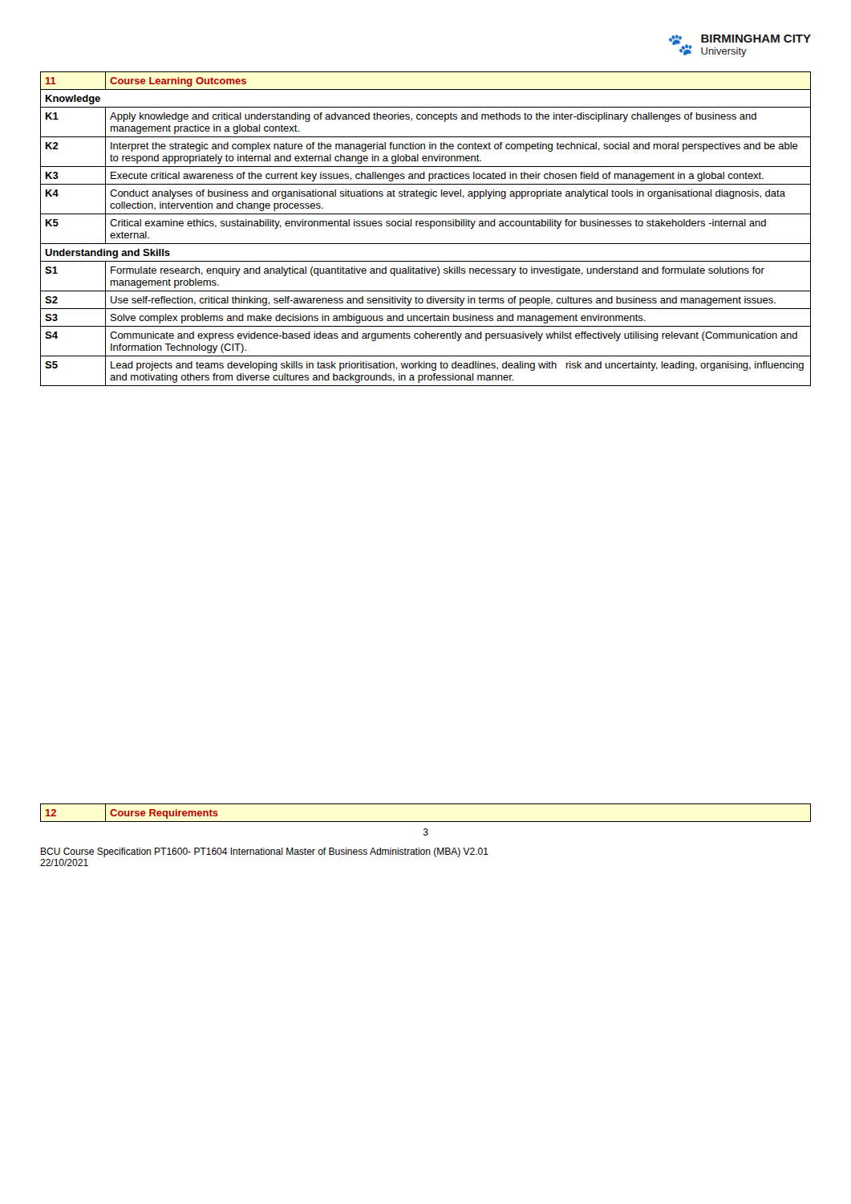🐾 BIRMINGHAM CITY University
| 11 | Course Learning Outcomes |
| Knowledge |
| K1 | Apply knowledge and critical understanding of advanced theories, concepts and methods to the inter-disciplinary challenges of business and management practice in a global context. |
| K2 | Interpret the strategic and complex nature of the managerial function in the context of competing technical, social and moral perspectives and be able to respond appropriately to internal and external change in a global environment. |
| K3 | Execute critical awareness of the current key issues, challenges and practices located in their chosen field of management in a global context. |
| K4 | Conduct analyses of business and organisational situations at strategic level, applying appropriate analytical tools in organisational diagnosis, data collection, intervention and change processes. |
| K5 | Critical examine ethics, sustainability, environmental issues social responsibility and accountability for businesses to stakeholders -internal and external. |
| Understanding and Skills |
| S1 | Formulate research, enquiry and analytical (quantitative and qualitative) skills necessary to investigate, understand and formulate solutions for management problems. |
| S2 | Use self-reflection, critical thinking, self-awareness and sensitivity to diversity in terms of people, cultures and business and management issues. |
| S3 | Solve complex problems and make decisions in ambiguous and uncertain business and management environments. |
| S4 | Communicate and express evidence-based ideas and arguments coherently and persuasively whilst effectively utilising relevant (Communication and Information Technology (CIT). |
| S5 | Lead projects and teams developing skills in task prioritisation, working to deadlines, dealing with risk and uncertainty, leading, organising, influencing and motivating others from diverse cultures and backgrounds, in a professional manner. |
| 12 | Course Requirements |
3
BCU Course Specification PT1600- PT1604 International Master of Business Administration (MBA) V2.01
22/10/2021